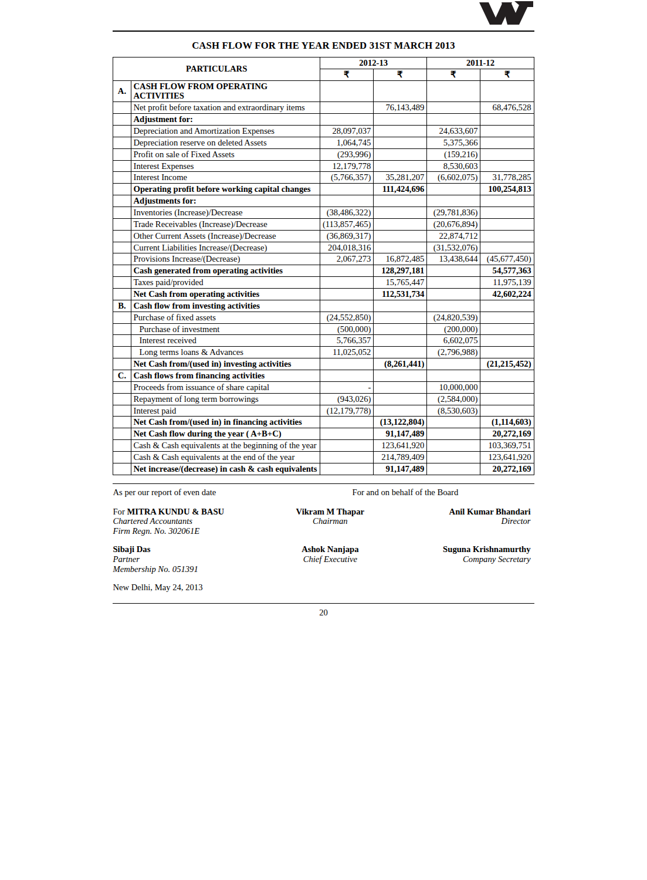CASH FLOW FOR THE YEAR ENDED 31ST MARCH 2013
| PARTICULARS | 2012-13 | 2011-12 |
| --- | --- | --- |
| ₹ | ₹ | ₹ | ₹ |
| A. | CASH FLOW FROM OPERATING ACTIVITIES | | | | |
| | Net profit before taxation and extraordinary items | | 76,143,489 | | 68,476,528 |
| | Adjustment for: | | | | |
| | Depreciation and Amortization Expenses | 28,097,037 | | 24,633,607 | |
| | Depreciation reserve on deleted Assets | 1,064,745 | | 5,375,366 | |
| | Profit on sale of Fixed Assets | (293,996) | | (159,216) | |
| | Interest Expenses | 12,179,778 | | 8,530,603 | |
| | Interest Income | (5,766,357) | 35,281,207 | (6,602,075) | 31,778,285 |
| | Operating profit before working capital changes | | 111,424,696 | | 100,254,813 |
| | Adjustments for: | | | | |
| | Inventories (Increase)/Decrease | (38,486,322) | | (29,781,836) | |
| | Trade Receivables (Increase)/Decrease | (113,857,465) | | (20,676,894) | |
| | Other Current Assets (Increase)/Decrease | (36,869,317) | | 22,874,712 | |
| | Current Liabilities Increase/(Decrease) | 204,018,316 | | (31,532,076) | |
| | Provisions Increase/(Decrease) | 2,067,273 | 16,872,485 | 13,438,644 | (45,677,450) |
| | Cash generated from operating activities | | 128,297,181 | | 54,577,363 |
| | Taxes paid/provided | | 15,765,447 | | 11,975,139 |
| | Net Cash from operating activities | | 112,531,734 | | 42,602,224 |
| B. | Cash flow from investing activities | | | | |
| | Purchase of fixed assets | (24,552,850) | | (24,820,539) | |
| | Purchase of investment | (500,000) | | (200,000) | |
| | Interest received | 5,766,357 | | 6,602,075 | |
| | Long terms loans & Advances | 11,025,052 | | (2,796,988) | |
| | Net Cash from/(used in) investing activities | | (8,261,441) | | (21,215,452) |
| C. | Cash flows from financing activities | | | | |
| | Proceeds from issuance of share capital | - | | 10,000,000 | |
| | Repayment of long term borrowings | (943,026) | | (2,584,000) | |
| | Interest paid | (12,179,778) | | (8,530,603) | |
| | Net Cash from/(used in) in financing activities | | (13,122,804) | | (1,114,603) |
| | Net Cash flow during the year ( A+B+C) | | 91,147,489 | | 20,272,169 |
| | Cash & Cash equivalents at the beginning of the year | | 123,641,920 | | 103,369,751 |
| | Cash & Cash equivalents at the end of the year | | 214,789,409 | | 123,641,920 |
| | Net increase/(decrease) in cash & cash equivalents | | 91,147,489 | | 20,272,169 |
As per our report of even date
For and on behalf of the Board
| For MITRA KUNDU & BASU Chartered Accountants Firm Regn. No. 302061E | Vikram M Thapar Chairman | Anil Kumar Bhandari Director |
| Sibaji Das Partner Membership No. 051391 | Ashok Nanjapa Chief Executive | Suguna Krishnamurthy Company Secretary |
| New Delhi, May 24, 2013 | | |
20